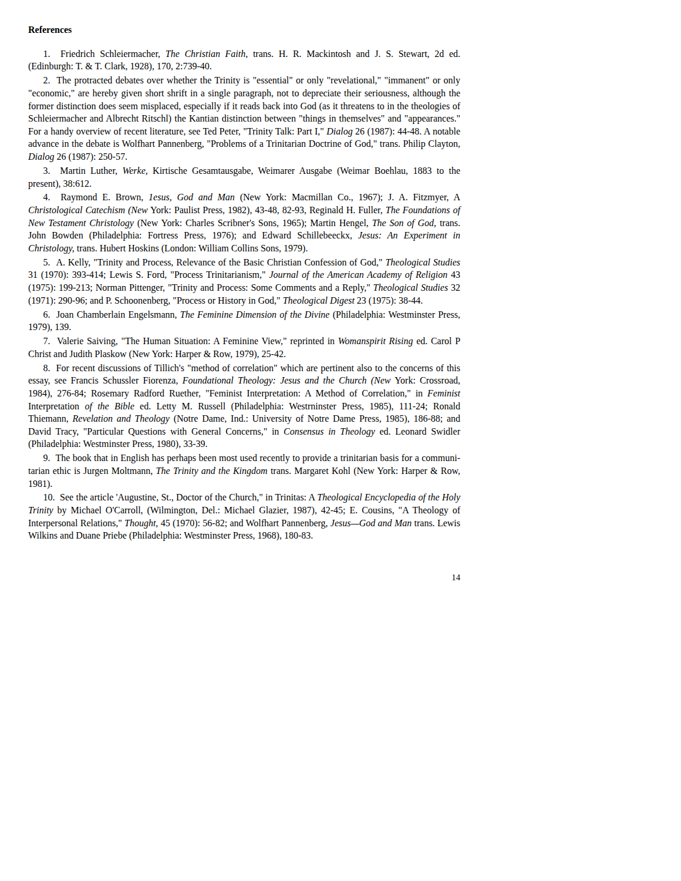References
Friedrich Schleiermacher, The Christian Faith, trans. H. R. Mackintosh and J. S. Stewart, 2d ed. (Edinburgh: T. & T. Clark, 1928), 170, 2:739-40.
The protracted debates over whether the Trinity is "essential" or only "revelational," "immanent" or only "economic," are hereby given short shrift in a single paragraph, not to depreciate their seriousness, although the former distinction does seem misplaced, especially if it reads back into God (as it threatens to in the theologies of Schleiermacher and Albrecht Ritschl) the Kantian distinction between "things in themselves" and "appearances." For a handy overview of recent literature, see Ted Peter, "Trinity Talk: Part I," Dialog 26 (1987): 44-48. A notable advance in the debate is Wolfhart Pannenberg, "Problems of a Trinitarian Doctrine of God," trans. Philip Clayton, Dialog 26 (1987): 250-57.
Martin Luther, Werke, Kirtische Gesamtausgabe, Weimarer Ausgabe (Weimar Boehlau, 1883 to the present), 38:612.
Raymond E. Brown, 1esus, God and Man (New York: Macmillan Co., 1967); J. A. Fitzmyer, A Christological Catechism (New York: Paulist Press, 1982), 43-48, 82-93, Reginald H. Fuller, The Foundations of New Testament Christology (New York: Charles Scribner's Sons, 1965); Martin Hengel, The Son of God, trans. John Bowden (Philadelphia: Fortress Press, 1976); and Edward Schillebeeckx, Jesus: An Experiment in Christology, trans. Hubert Hoskins (London: William Collins Sons, 1979).
A. Kelly, "Trinity and Process, Relevance of the Basic Christian Confession of God," Theological Studies 31 (1970): 393-414; Lewis S. Ford, "Process Trinitarianism," Journal of the American Academy of Religion 43 (1975): 199-213; Norman Pittenger, "Trinity and Process: Some Comments and a Reply," Theological Studies 32 (1971): 290-96; and P. Schoonenberg, "Process or History in God," Theological Digest 23 (1975): 38-44.
Joan Chamberlain Engelsmann, The Feminine Dimension of the Divine (Philadelphia: Westminster Press, 1979), 139.
Valerie Saiving, "The Human Situation: A Feminine View," reprinted in Womanspirit Rising ed. Carol P Christ and Judith Plaskow (New York: Harper & Row, 1979), 25-42.
For recent discussions of Tillich's "method of correlation" which are pertinent also to the concerns of this essay, see Francis Schussler Fiorenza, Foundational Theology: Jesus and the Church (New York: Crossroad, 1984), 276-84; Rosemary Radford Ruether, "Feminist Interpretation: A Method of Correlation," in Feminist Interpretation of the Bible ed. Letty M. Russell (Philadelphia: Westrninster Press, 1985), 111-24; Ronald Thiemann, Revelation and Theology (Notre Dame, Ind.: University of Notre Dame Press, 1985), 186-88; and David Tracy, "Particular Questions with General Concerns," in Consensus in Theology ed. Leonard Swidler (Philadelphia: Westminster Press, 1980), 33-39.
The book that in English has perhaps been most used recently to provide a trinitarian basis for a communitarian ethic is Jurgen Moltmann, The Trinity and the Kingdom trans. Margaret Kohl (New York: Harper & Row, 1981).
See the article 'Augustine, St., Doctor of the Church," in Trinitas: A Theological Encyclopedia of the Holy Trinity by Michael O'Carroll, (Wilmington, Del.: Michael Glazier, 1987), 42-45; E. Cousins, "A Theology of Interpersonal Relations," Thought, 45 (1970): 56-82; and Wolfhart Pannenberg, Jesus—God and Man trans. Lewis Wilkins and Duane Priebe (Philadelphia: Westminster Press, 1968), 180-83.
14